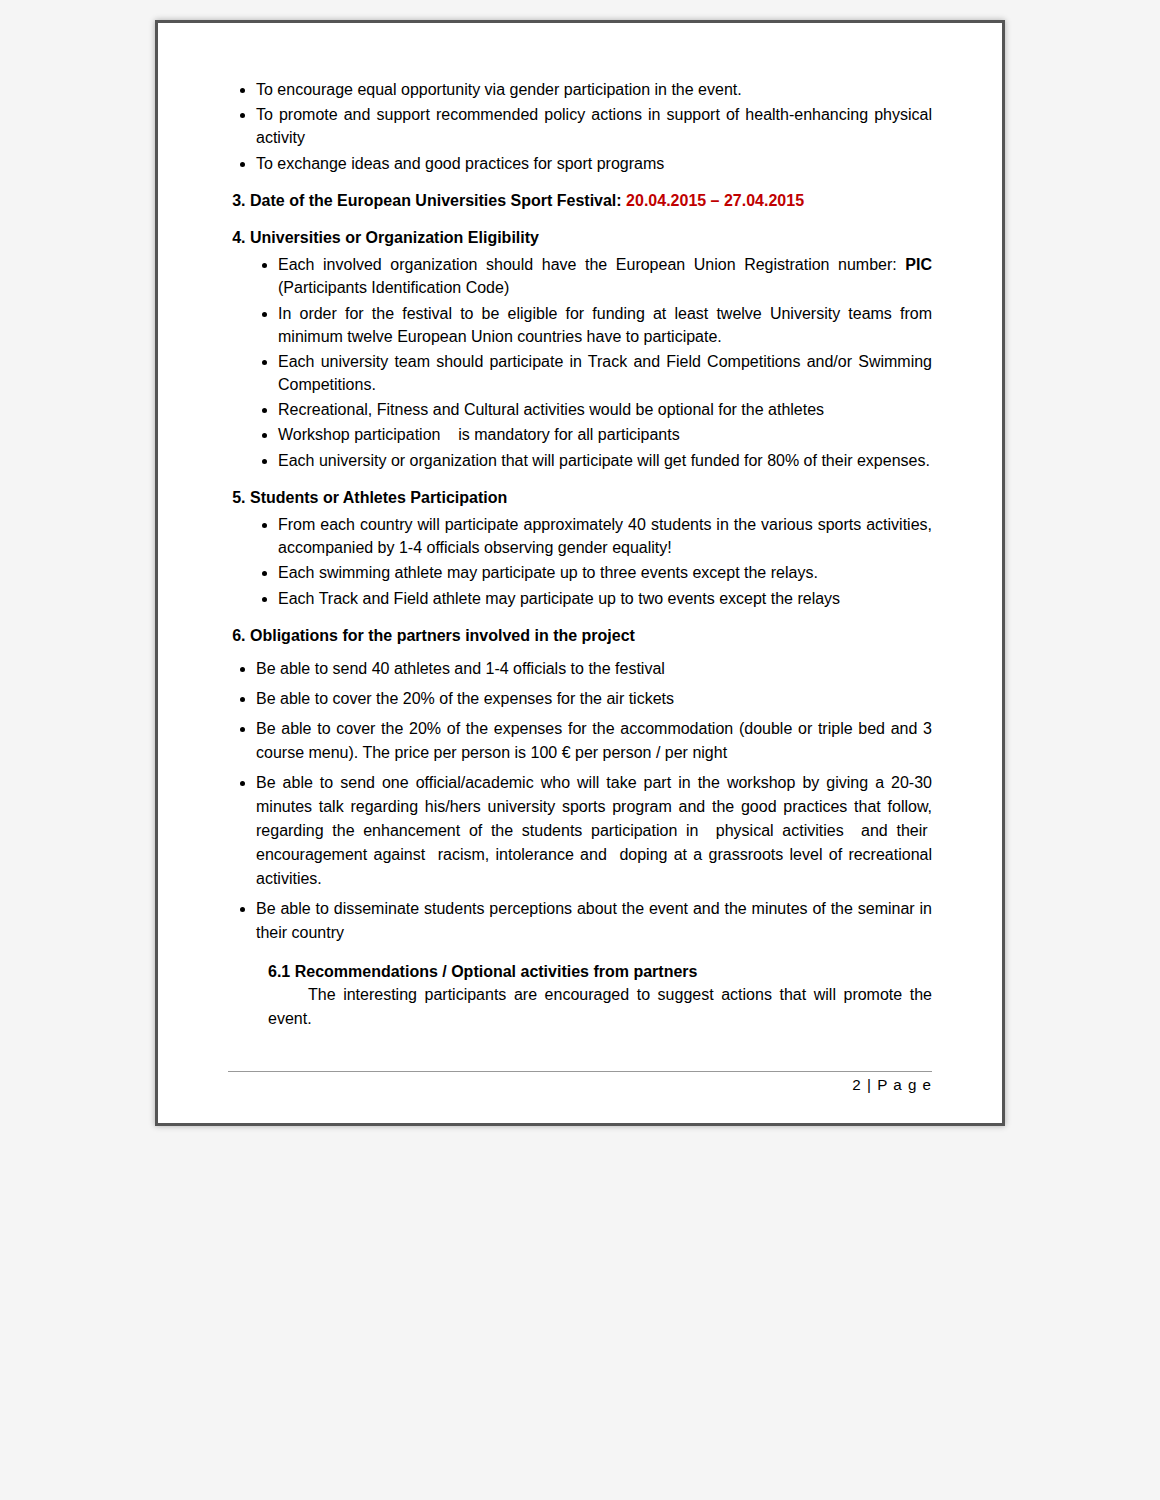To encourage equal opportunity via gender participation in the event.
To promote and support recommended policy actions in support of health-enhancing physical activity
To exchange ideas and good practices for sport programs
Date of the European Universities Sport Festival: 20.04.2015 – 27.04.2015
Universities or Organization Eligibility
Each involved organization should have the European Union Registration number: PIC (Participants Identification Code)
In order for the festival to be eligible for funding at least twelve University teams from minimum twelve European Union countries have to participate.
Each university team should participate in Track and Field Competitions and/or Swimming Competitions.
Recreational, Fitness and Cultural activities would be optional for the athletes
Workshop participation is mandatory for all participants
Each university or organization that will participate will get funded for 80% of their expenses.
Students or Athletes Participation
From each country will participate approximately 40 students in the various sports activities, accompanied by 1-4 officials observing gender equality!
Each swimming athlete may participate up to three events except the relays.
Each Track and Field athlete may participate up to two events except the relays
Obligations for the partners involved in the project
Be able to send 40 athletes and 1-4 officials to the festival
Be able to cover the 20% of the expenses for the air tickets
Be able to cover the 20% of the expenses for the accommodation (double or triple bed and 3 course menu). The price per person is 100 € per person / per night
Be able to send one official/academic who will take part in the workshop by giving a 20-30 minutes talk regarding his/hers university sports program and the good practices that follow, regarding the enhancement of the students participation in physical activities and their encouragement against racism, intolerance and doping at a grassroots level of recreational activities.
Be able to disseminate students perceptions about the event and the minutes of the seminar in their country
6.1 Recommendations / Optional activities from partners
The interesting participants are encouraged to suggest actions that will promote the event.
2 | P a g e